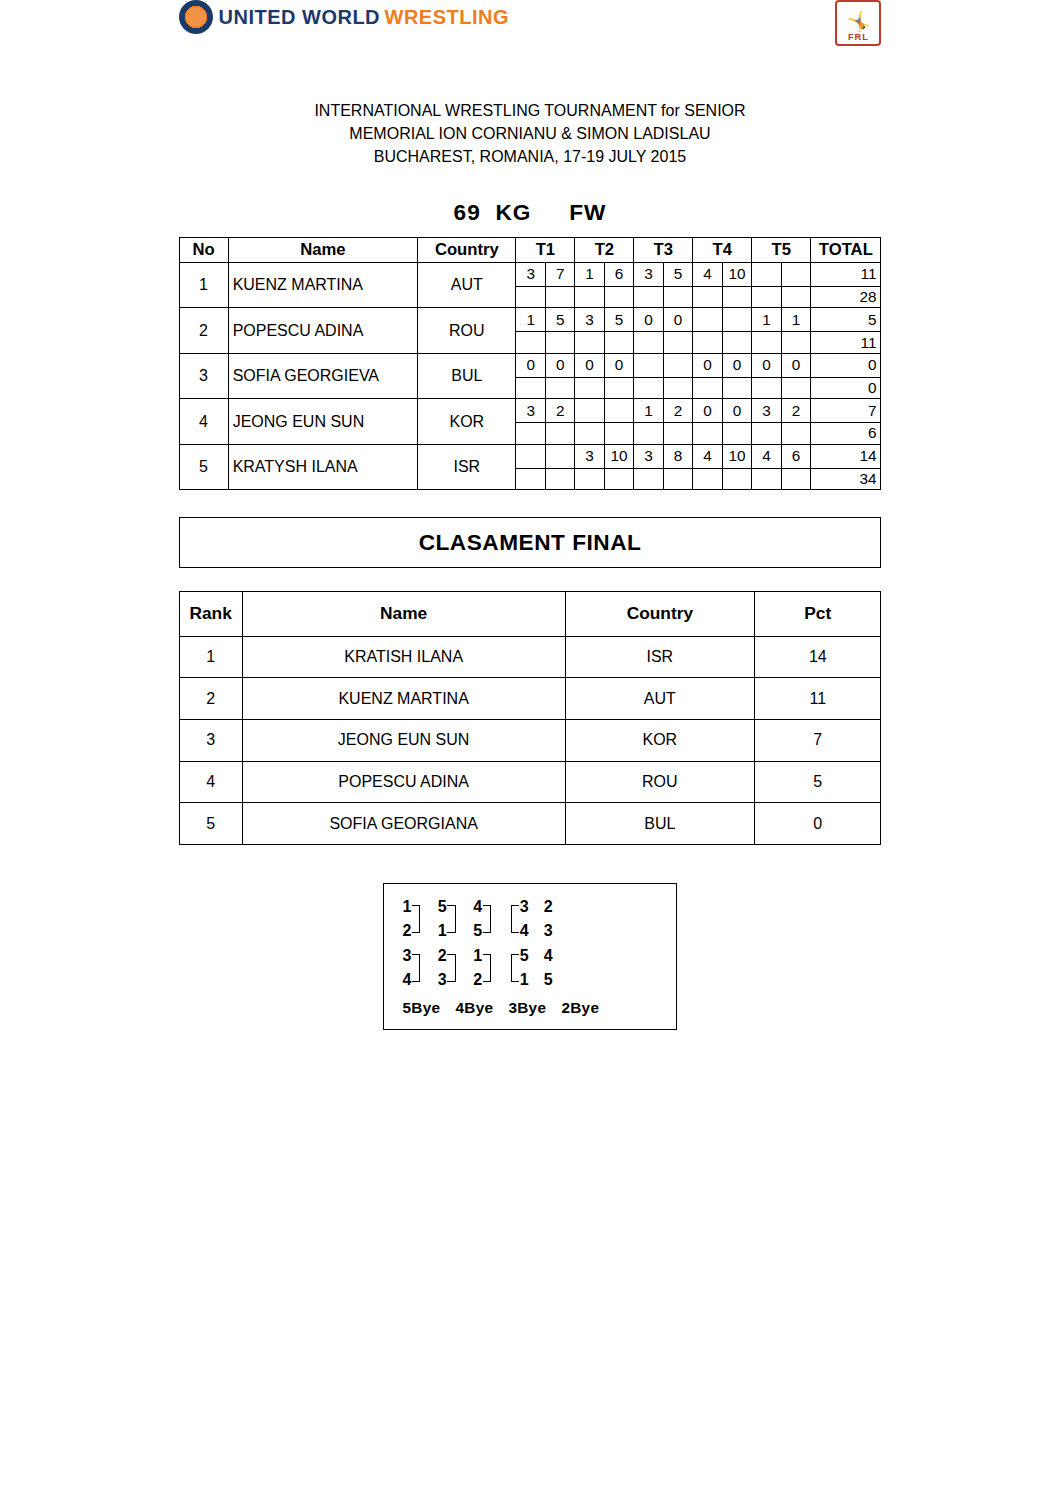UNITED WORLD WRESTLING
🤸
FRL
INTERNATIONAL WRESTLING TOURNAMENT for SENIOR
MEMORIAL ION CORNIANU & SIMON LADISLAU
BUCHAREST, ROMANIA, 17-19 JULY 2015
69 KG FW
| No | Name | Country | T1 | T2 | T3 | T4 | T5 | TOTAL |
| --- | --- | --- | --- | --- | --- | --- | --- | --- |
| 1 | KUENZ MARTINA | AUT | / 3 / 7 / | / 1 / 6 / | / 3 / 5 / | / 4 / 10 / | | / 11 / / 28 / |
| 2 | POPESCU ADINA | ROU | / 1 / 5 / | / 3 / 5 / | / 0 / 0 / | | / 1 / 1 / | / 5 / / 11 / |
| 3 | SOFIA GEORGIEVA | BUL | / 0 / 0 / | / 0 / 0 / | | / 0 / 0 / | / 0 / 0 / | / 0 / / 0 / |
| 4 | JEONG EUN SUN | KOR | / 3 / 2 / | | / 1 / 2 / | / 0 / 0 / | / 3 / 2 / | / 7 / / 6 / |
| 5 | KRATYSH ILANA | ISR | | / 3 / 10 / | / 3 / 8 / | / 4 / 10 / | / 4 / 6 / | / 14 / / 34 / |
CLASAMENT FINAL
| Rank | Name | Country | Pct |
| --- | --- | --- | --- |
| 1 | KRATISH ILANA | ISR | 14 |
| 2 | KUENZ MARTINA | AUT | 11 |
| 3 | JEONG EUN SUN | KOR | 7 |
| 4 | POPESCU ADINA | ROU | 5 |
| 5 | SOFIA GEORGIANA | BUL | 0 |
1
2
3
4
5
1
2
3
4
5
1
2
3
4
5
1
2
3
4
5
5Bye 4Bye 3Bye 2Bye